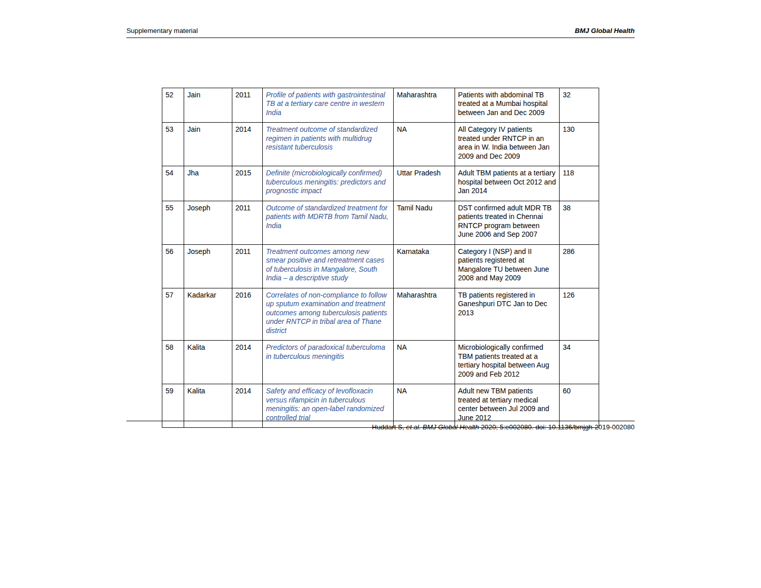Supplementary material
BMJ Global Health
| 52 | Jain | 2011 | Profile of patients with gastrointestinal TB at a tertiary care centre in western India | Maharashtra | Patients with abdominal TB treated at a Mumbai hospital between Jan and Dec 2009 | 32 |
| 53 | Jain | 2014 | Treatment outcome of standardized regimen in patients with multidrug resistant tuberculosis | NA | All Category IV patients treated under RNTCP in an area in W. India between Jan 2009 and Dec 2009 | 130 |
| 54 | Jha | 2015 | Definite (microbiologically confirmed) tuberculous meningitis: predictors and prognostic impact | Uttar Pradesh | Adult TBM patients at a tertiary hospital between Oct 2012 and Jan 2014 | 118 |
| 55 | Joseph | 2011 | Outcome of standardized treatment for patients with MDRTB from Tamil Nadu, India | Tamil Nadu | DST confirmed adult MDR TB patients treated in Chennai RNTCP program between June 2006 and Sep 2007 | 38 |
| 56 | Joseph | 2011 | Treatment outcomes among new smear positive and retreatment cases of tuberculosis in Mangalore, South India – a descriptive study | Karnataka | Category I (NSP) and II patients registered at Mangalore TU between June 2008 and May 2009 | 286 |
| 57 | Kadarkar | 2016 | Correlates of non-compliance to follow up sputum examination and treatment outcomes among tuberculosis patients under RNTCP in tribal area of Thane district | Maharashtra | TB patients registered in Ganeshpuri DTC Jan to Dec 2013 | 126 |
| 58 | Kalita | 2014 | Predictors of paradoxical tuberculoma in tuberculous meningitis | NA | Microbiologically confirmed TBM patients treated at a tertiary hospital between Aug 2009 and Feb 2012 | 34 |
| 59 | Kalita | 2014 | Safety and efficacy of levofloxacin versus rifampicin in tuberculous meningitis: an open-label randomized controlled trial | NA | Adult new TBM patients treated at tertiary medical center between Jul 2009 and June 2012 | 60 |
Huddart S, et al. BMJ Global Health 2020; 5:e002080. doi: 10.1136/bmjgh-2019-002080